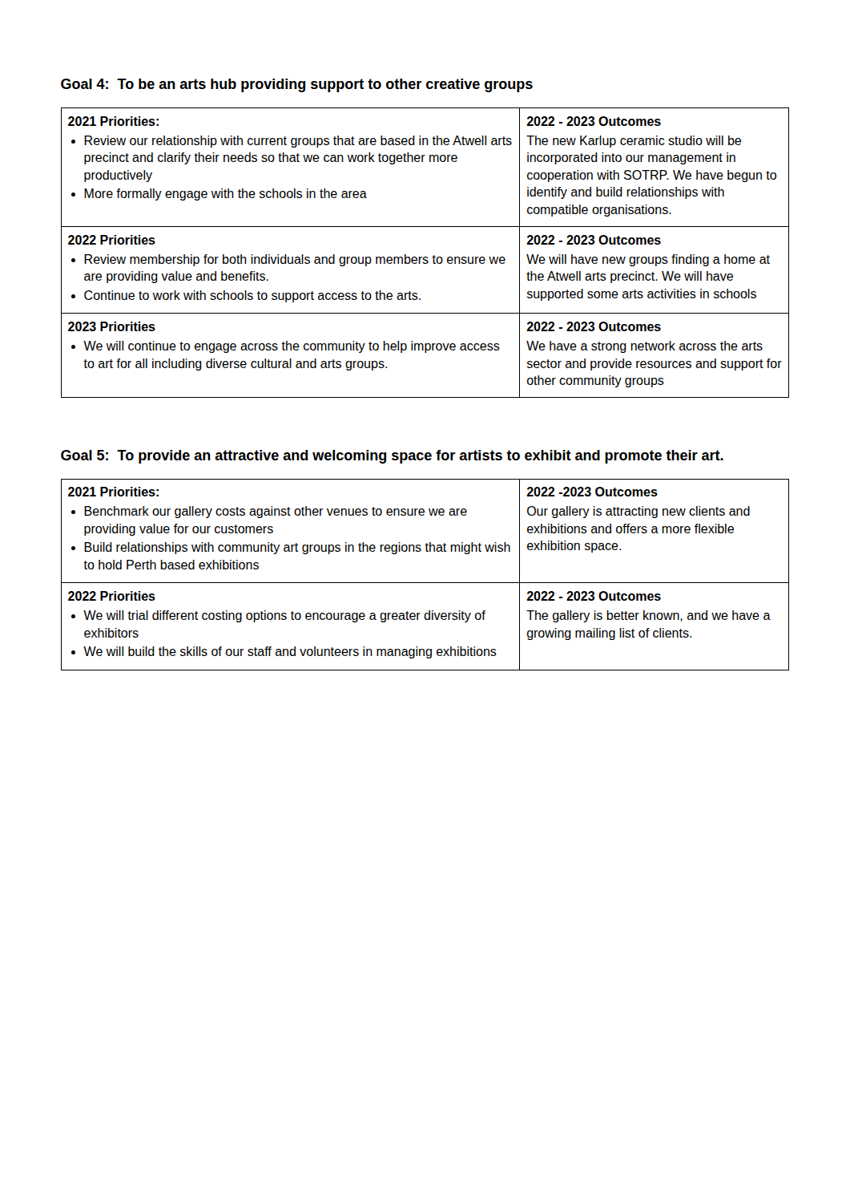Goal 4: To be an arts hub providing support to other creative groups
| 2021 Priorities: Review our relationship with current groups that are based in the Atwell arts precinct and clarify their needs so that we can work together more productively More formally engage with the schools in the area | 2022 - 2023 Outcomes The new Karlup ceramic studio will be incorporated into our management in cooperation with SOTRP. We have begun to identify and build relationships with compatible organisations. |
| 2022 Priorities Review membership for both individuals and group members to ensure we are providing value and benefits. Continue to work with schools to support access to the arts. | 2022 - 2023 Outcomes We will have new groups finding a home at the Atwell arts precinct. We will have supported some arts activities in schools |
| 2023 Priorities We will continue to engage across the community to help improve access to art for all including diverse cultural and arts groups. | 2022 - 2023 Outcomes We have a strong network across the arts sector and provide resources and support for other community groups |
Goal 5: To provide an attractive and welcoming space for artists to exhibit and promote their art.
| 2021 Priorities: Benchmark our gallery costs against other venues to ensure we are providing value for our customers Build relationships with community art groups in the regions that might wish to hold Perth based exhibitions | 2022 -2023 Outcomes Our gallery is attracting new clients and exhibitions and offers a more flexible exhibition space. |
| 2022 Priorities We will trial different costing options to encourage a greater diversity of exhibitors We will build the skills of our staff and volunteers in managing exhibitions | 2022 - 2023 Outcomes The gallery is better known, and we have a growing mailing list of clients. |